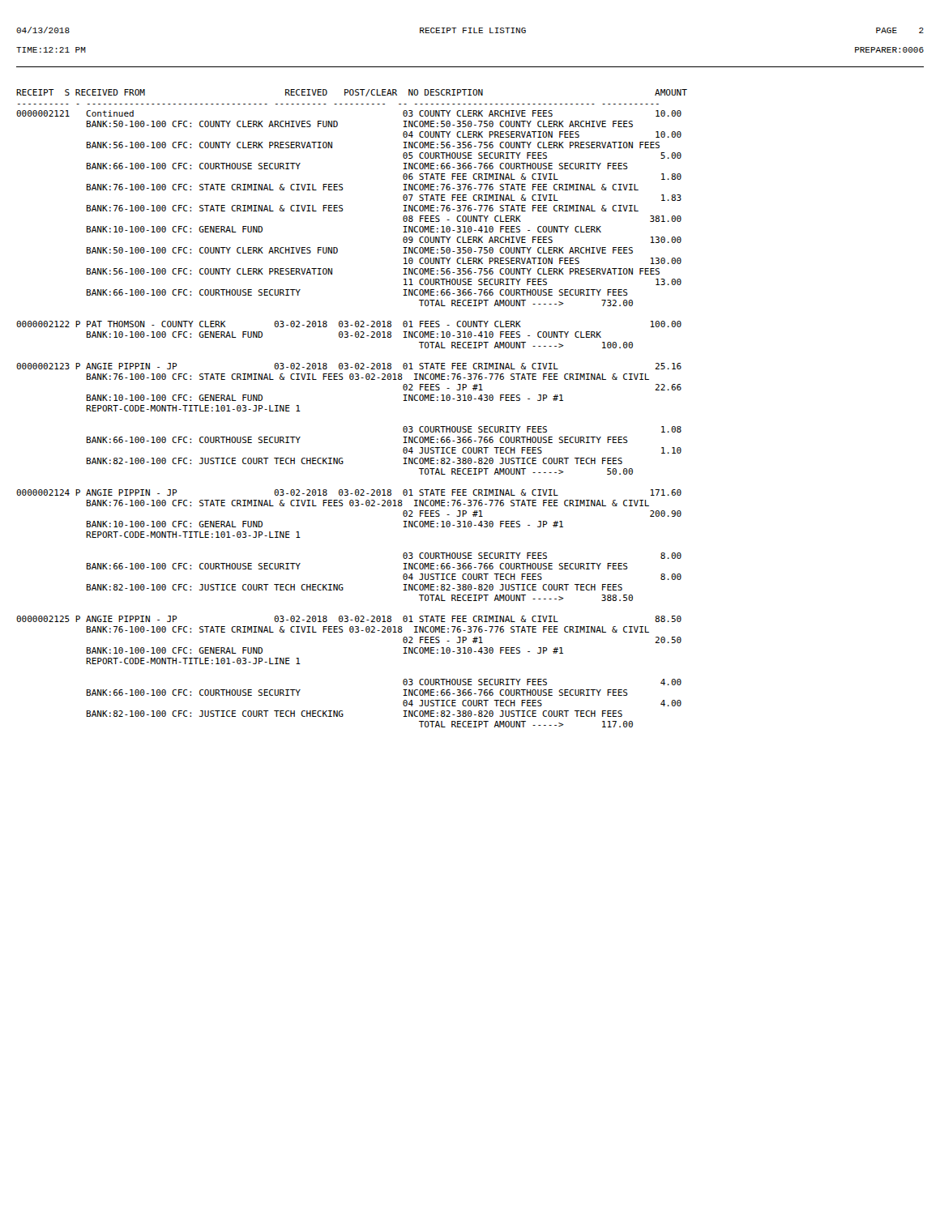04/13/2018 RECEIPT FILE LISTING PAGE 2
TIME:12:21 PM PREPARER:0006
RECEIPT  S RECEIVED FROM                          RECEIVED   POST/CLEAR  NO DESCRIPTION                                AMOUNT
---------- - ---------------------------------- ---------- ----------  -- ---------------------------------- -----------
0000002121   Continued                                                  03 COUNTY CLERK ARCHIVE FEES                   10.00
             BANK:50-100-100 CFC: COUNTY CLERK ARCHIVES FUND            INCOME:50-350-750 COUNTY CLERK ARCHIVE FEES
                                                                        04 COUNTY CLERK PRESERVATION FEES              10.00
             BANK:56-100-100 CFC: COUNTY CLERK PRESERVATION             INCOME:56-356-756 COUNTY CLERK PRESERVATION FEES
                                                                        05 COURTHOUSE SECURITY FEES                     5.00
             BANK:66-100-100 CFC: COURTHOUSE SECURITY                   INCOME:66-366-766 COURTHOUSE SECURITY FEES
                                                                        06 STATE FEE CRIMINAL & CIVIL                   1.80
             BANK:76-100-100 CFC: STATE CRIMINAL & CIVIL FEES           INCOME:76-376-776 STATE FEE CRIMINAL & CIVIL
                                                                        07 STATE FEE CRIMINAL & CIVIL                   1.83
             BANK:76-100-100 CFC: STATE CRIMINAL & CIVIL FEES           INCOME:76-376-776 STATE FEE CRIMINAL & CIVIL
                                                                        08 FEES - COUNTY CLERK                        381.00
             BANK:10-100-100 CFC: GENERAL FUND                          INCOME:10-310-410 FEES - COUNTY CLERK
                                                                        09 COUNTY CLERK ARCHIVE FEES                  130.00
             BANK:50-100-100 CFC: COUNTY CLERK ARCHIVES FUND            INCOME:50-350-750 COUNTY CLERK ARCHIVE FEES
                                                                        10 COUNTY CLERK PRESERVATION FEES             130.00
             BANK:56-100-100 CFC: COUNTY CLERK PRESERVATION             INCOME:56-356-756 COUNTY CLERK PRESERVATION FEES
                                                                        11 COURTHOUSE SECURITY FEES                    13.00
             BANK:66-100-100 CFC: COURTHOUSE SECURITY                   INCOME:66-366-766 COURTHOUSE SECURITY FEES
                                                                           TOTAL RECEIPT AMOUNT ----->       732.00

0000002122 P PAT THOMSON - COUNTY CLERK         03-02-2018  03-02-2018  01 FEES - COUNTY CLERK                        100.00
             BANK:10-100-100 CFC: GENERAL FUND              03-02-2018  INCOME:10-310-410 FEES - COUNTY CLERK
                                                                           TOTAL RECEIPT AMOUNT ----->       100.00

0000002123 P ANGIE PIPPIN - JP                  03-02-2018  03-02-2018  01 STATE FEE CRIMINAL & CIVIL                  25.16
             BANK:76-100-100 CFC: STATE CRIMINAL & CIVIL FEES 03-02-2018  INCOME:76-376-776 STATE FEE CRIMINAL & CIVIL
                                                                        02 FEES - JP #1                                22.66
             BANK:10-100-100 CFC: GENERAL FUND                          INCOME:10-310-430 FEES - JP #1
             REPORT-CODE-MONTH-TITLE:101-03-JP-LINE 1

                                                                        03 COURTHOUSE SECURITY FEES                     1.08
             BANK:66-100-100 CFC: COURTHOUSE SECURITY                   INCOME:66-366-766 COURTHOUSE SECURITY FEES
                                                                        04 JUSTICE COURT TECH FEES                      1.10
             BANK:82-100-100 CFC: JUSTICE COURT TECH CHECKING           INCOME:82-380-820 JUSTICE COURT TECH FEES
                                                                           TOTAL RECEIPT AMOUNT ----->        50.00

0000002124 P ANGIE PIPPIN - JP                  03-02-2018  03-02-2018  01 STATE FEE CRIMINAL & CIVIL                 171.60
             BANK:76-100-100 CFC: STATE CRIMINAL & CIVIL FEES 03-02-2018  INCOME:76-376-776 STATE FEE CRIMINAL & CIVIL
                                                                        02 FEES - JP #1                               200.90
             BANK:10-100-100 CFC: GENERAL FUND                          INCOME:10-310-430 FEES - JP #1
             REPORT-CODE-MONTH-TITLE:101-03-JP-LINE 1

                                                                        03 COURTHOUSE SECURITY FEES                     8.00
             BANK:66-100-100 CFC: COURTHOUSE SECURITY                   INCOME:66-366-766 COURTHOUSE SECURITY FEES
                                                                        04 JUSTICE COURT TECH FEES                      8.00
             BANK:82-100-100 CFC: JUSTICE COURT TECH CHECKING           INCOME:82-380-820 JUSTICE COURT TECH FEES
                                                                           TOTAL RECEIPT AMOUNT ----->       388.50

0000002125 P ANGIE PIPPIN - JP                  03-02-2018  03-02-2018  01 STATE FEE CRIMINAL & CIVIL                  88.50
             BANK:76-100-100 CFC: STATE CRIMINAL & CIVIL FEES 03-02-2018  INCOME:76-376-776 STATE FEE CRIMINAL & CIVIL
                                                                        02 FEES - JP #1                                20.50
             BANK:10-100-100 CFC: GENERAL FUND                          INCOME:10-310-430 FEES - JP #1
             REPORT-CODE-MONTH-TITLE:101-03-JP-LINE 1

                                                                        03 COURTHOUSE SECURITY FEES                     4.00
             BANK:66-100-100 CFC: COURTHOUSE SECURITY                   INCOME:66-366-766 COURTHOUSE SECURITY FEES
                                                                        04 JUSTICE COURT TECH FEES                      4.00
             BANK:82-100-100 CFC: JUSTICE COURT TECH CHECKING           INCOME:82-380-820 JUSTICE COURT TECH FEES
                                                                           TOTAL RECEIPT AMOUNT ----->       117.00